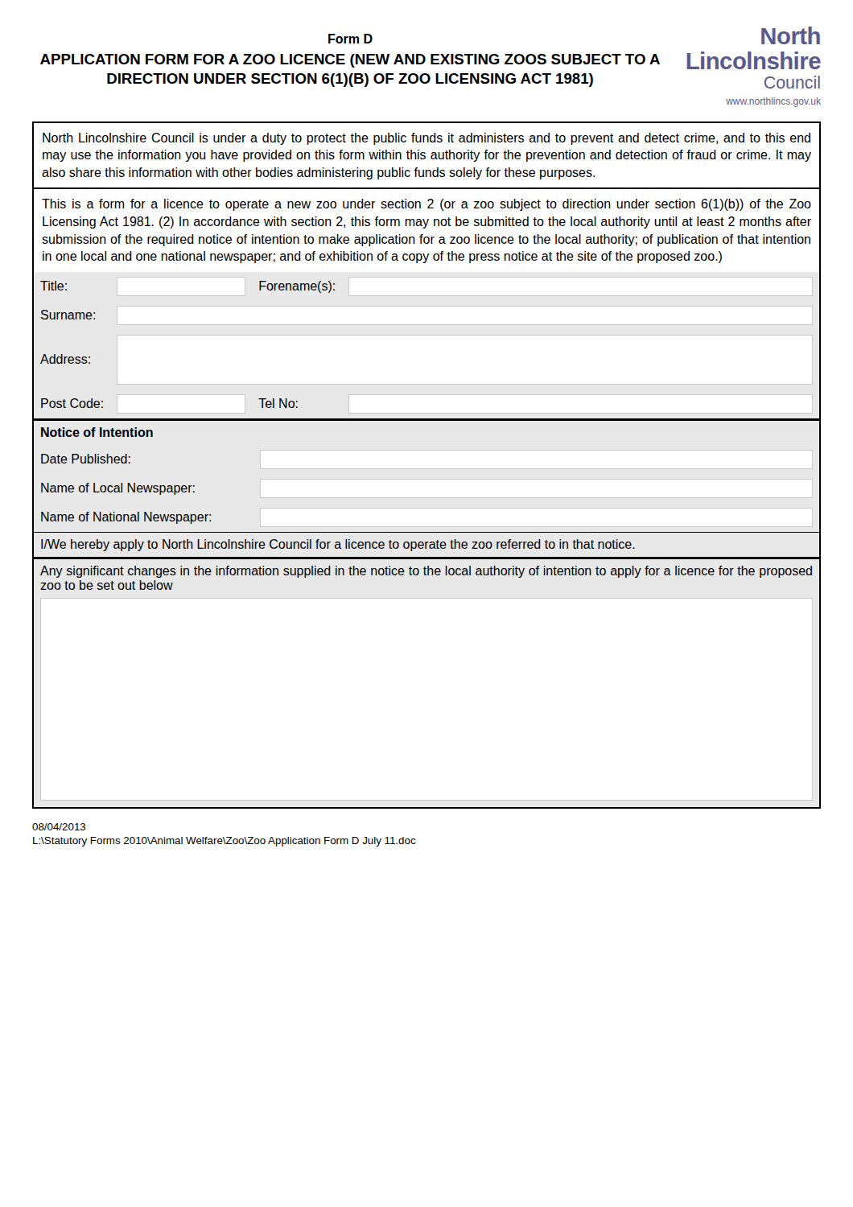Form D
Application Form for a Zoo Licence (New and Existing Zoos Subject to a Direction Under Section 6(1)(b) of Zoo Licensing Act 1981)
North
Lincolnshire
Council
www.northlincs.gov.uk
North Lincolnshire Council is under a duty to protect the public funds it administers and to prevent and detect crime, and to this end may use the information you have provided on this form within this authority for the prevention and detection of fraud or crime. It may also share this information with other bodies administering public funds solely for these purposes.
This is a form for a licence to operate a new zoo under section 2 (or a zoo subject to direction under section 6(1)(b)) of the Zoo Licensing Act 1981. (2) In accordance with section 2, this form may not be submitted to the local authority until at least 2 months after submission of the required notice of intention to make application for a zoo licence to the local authority; of publication of that intention in one local and one national newspaper; and of exhibition of a copy of the press notice at the site of the proposed zoo.)
| Title: | | Forename(s): | |
| Surname: | |
| Address: | |
| Post Code: | | Tel No: | |
Notice of Intention
| Date Published: | |
| Name of Local Newspaper: | |
| Name of National Newspaper: | |
I/We hereby apply to North Lincolnshire Council for a licence to operate the zoo referred to in that notice.
Any significant changes in the information supplied in the notice to the local authority of intention to apply for a licence for the proposed zoo to be set out below
08/04/2013
L:\Statutory Forms 2010\Animal Welfare\Zoo\Zoo Application Form D July 11.doc